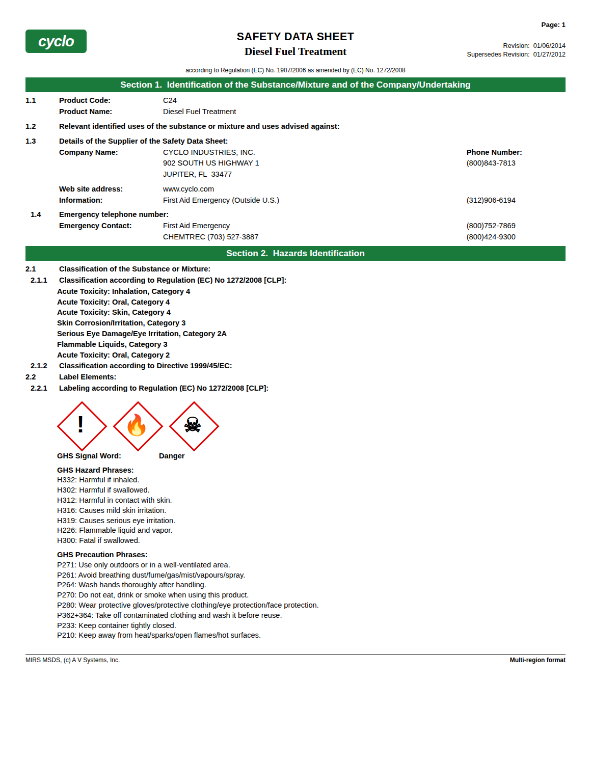Page: 1
cyclo
SAFETY DATA SHEET
Diesel Fuel Treatment
Revision: 01/06/2014
Supersedes Revision: 01/27/2012
according to Regulation (EC) No. 1907/2006 as amended by (EC) No. 1272/2008
Section 1. Identification of the Substance/Mixture and of the Company/Undertaking
| 1.1 | Product Code: | C24 | | |
| | Product Name: | Diesel Fuel Treatment | | |
| 1.2 | Relevant identified uses of the substance or mixture and uses advised against: |
| 1.3 | Details of the Supplier of the Safety Data Sheet: |
| | Company Name: | CYCLO INDUSTRIES, INC. | Phone Number: | |
| | | 902 SOUTH US HIGHWAY 1 | (800)843-7813 | |
| | | JUPITER, FL 33477 | | |
| | Web site address: | www.cyclo.com | | |
| | Information: | First Aid Emergency (Outside U.S.) | (312)906-6194 | |
| 1.4 | Emergency telephone number: |
| | Emergency Contact: | First Aid Emergency | (800)752-7869 | |
| | | CHEMTREC (703) 527-3887 | (800)424-9300 | |
Section 2. Hazards Identification
| 2.1 | Classification of the Substance or Mixture: |
| 2.1.1 | Classification according to Regulation (EC) No 1272/2008 [CLP]: |
Acute Toxicity: Inhalation, Category 4
Acute Toxicity: Oral, Category 4
Acute Toxicity: Skin, Category 4
Skin Corrosion/Irritation, Category 3
Serious Eye Damage/Eye Irritation, Category 2A
Flammable Liquids, Category 3
Acute Toxicity: Oral, Category 2
| 2.1.2 | Classification according to Directive 1999/45/EC: |
| 2.2 | Label Elements: |
| 2.2.1 | Labeling according to Regulation (EC) No 1272/2008 [CLP]: |
! 🔥 ☠
GHS Signal Word: Danger
GHS Hazard Phrases:
H332: Harmful if inhaled.
H302: Harmful if swallowed.
H312: Harmful in contact with skin.
H316: Causes mild skin irritation.
H319: Causes serious eye irritation.
H226: Flammable liquid and vapor.
H300: Fatal if swallowed.
GHS Precaution Phrases:
P271: Use only outdoors or in a well-ventilated area.
P261: Avoid breathing dust/fume/gas/mist/vapours/spray.
P264: Wash hands thoroughly after handling.
P270: Do not eat, drink or smoke when using this product.
P280: Wear protective gloves/protective clothing/eye protection/face protection.
P362+364: Take off contaminated clothing and wash it before reuse.
P233: Keep container tightly closed.
P210: Keep away from heat/sparks/open flames/hot surfaces.
MIRS MSDS, (c) A V Systems, Inc.
Multi-region format